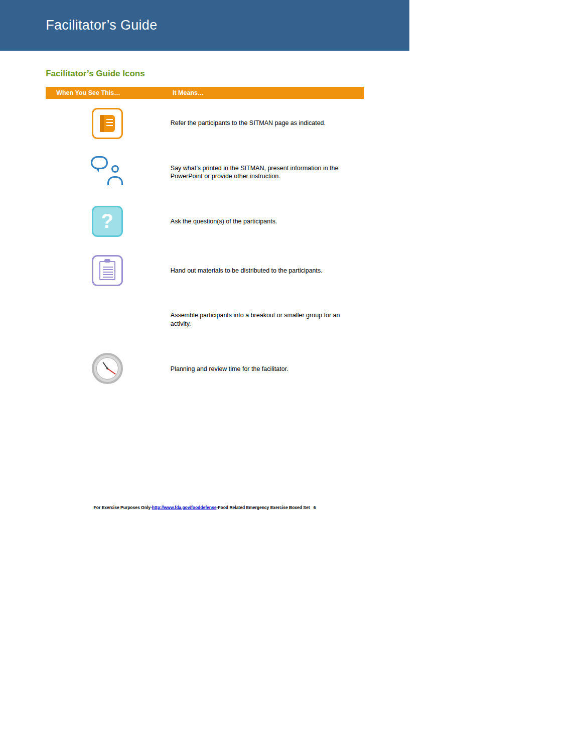Facilitator’s Guide
Facilitator’s Guide Icons
| When You See This… | It Means… |
| --- | --- |
| | Refer the participants to the SITMAN page as indicated. |
| | Say what’s printed in the SITMAN, present information in the PowerPoint or provide other instruction. |
| ? | Ask the question(s) of the participants. |
| | Hand out materials to be distributed to the participants. |
| | Assemble participants into a breakout or smaller group for an activity. |
| | Planning and review time for the facilitator. |
For Exercise Purposes Only-http://www.fda.gov/fooddefense-Food Related Emergency Exercise Boxed Set 6